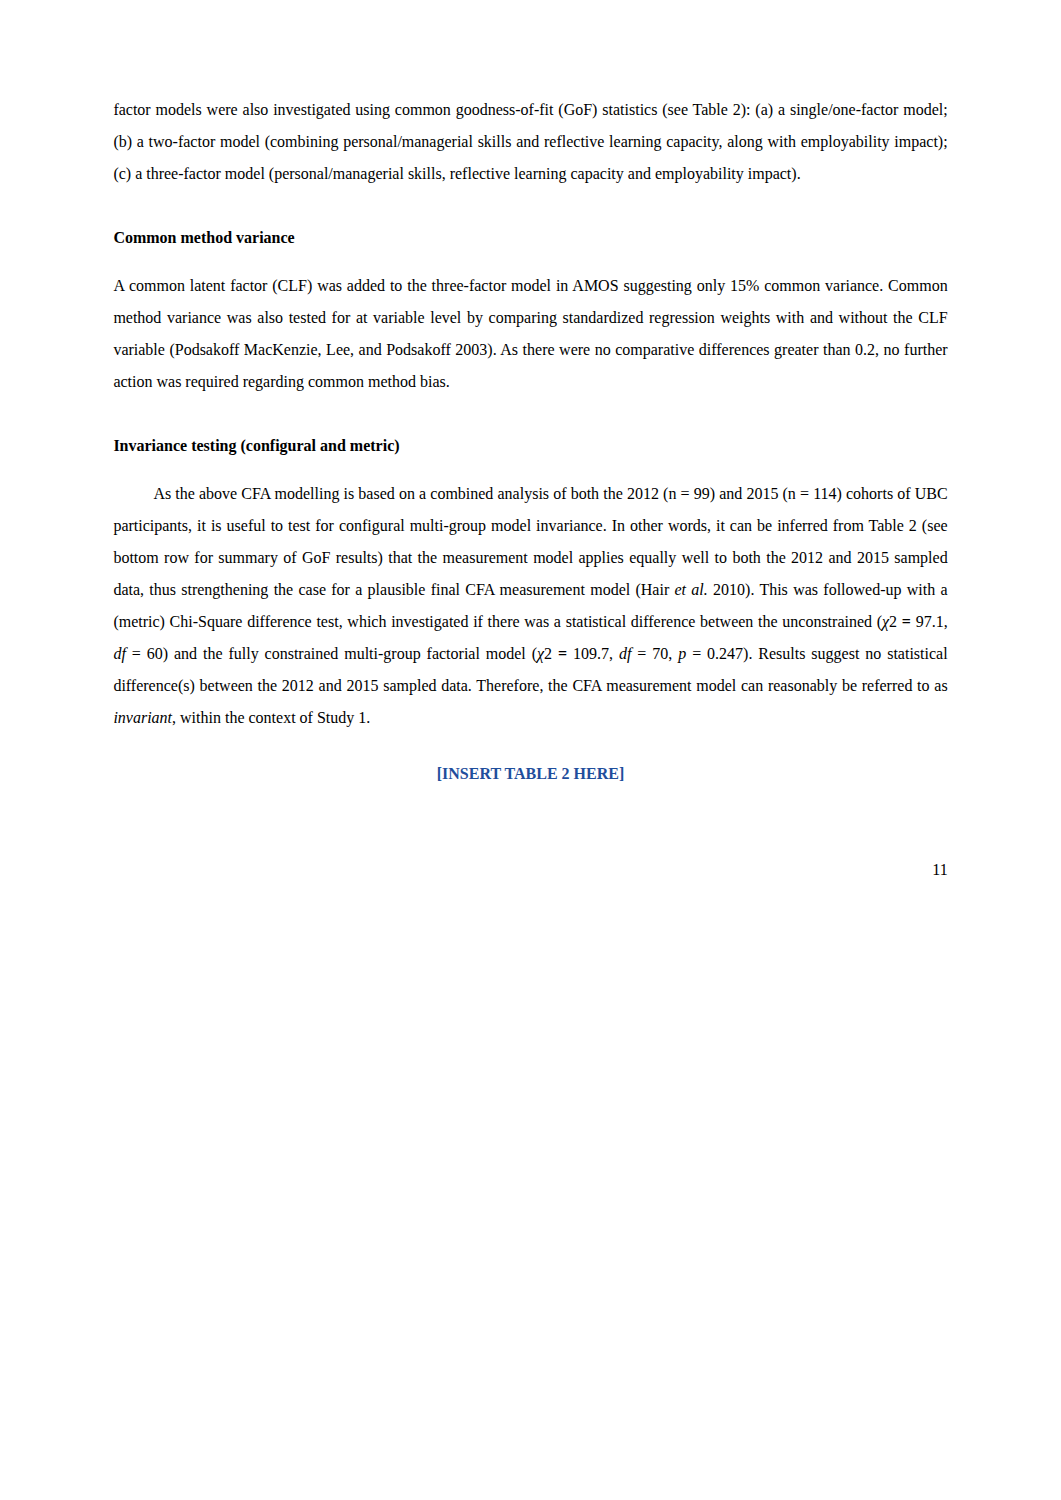factor models were also investigated using common goodness-of-fit (GoF) statistics (see Table 2): (a) a single/one-factor model; (b) a two-factor model (combining personal/managerial skills and reflective learning capacity, along with employability impact); (c) a three-factor model (personal/managerial skills, reflective learning capacity and employability impact).
Common method variance
A common latent factor (CLF) was added to the three-factor model in AMOS suggesting only 15% common variance. Common method variance was also tested for at variable level by comparing standardized regression weights with and without the CLF variable (Podsakoff MacKenzie, Lee, and Podsakoff 2003). As there were no comparative differences greater than 0.2, no further action was required regarding common method bias.
Invariance testing (configural and metric)
As the above CFA modelling is based on a combined analysis of both the 2012 (n = 99) and 2015 (n = 114) cohorts of UBC participants, it is useful to test for configural multi-group model invariance. In other words, it can be inferred from Table 2 (see bottom row for summary of GoF results) that the measurement model applies equally well to both the 2012 and 2015 sampled data, thus strengthening the case for a plausible final CFA measurement model (Hair et al. 2010). This was followed-up with a (metric) Chi-Square difference test, which investigated if there was a statistical difference between the unconstrained (χ2 = 97.1, df = 60) and the fully constrained multi-group factorial model (χ2 = 109.7, df = 70, p = 0.247). Results suggest no statistical difference(s) between the 2012 and 2015 sampled data. Therefore, the CFA measurement model can reasonably be referred to as invariant, within the context of Study 1.
[INSERT TABLE 2 HERE]
11